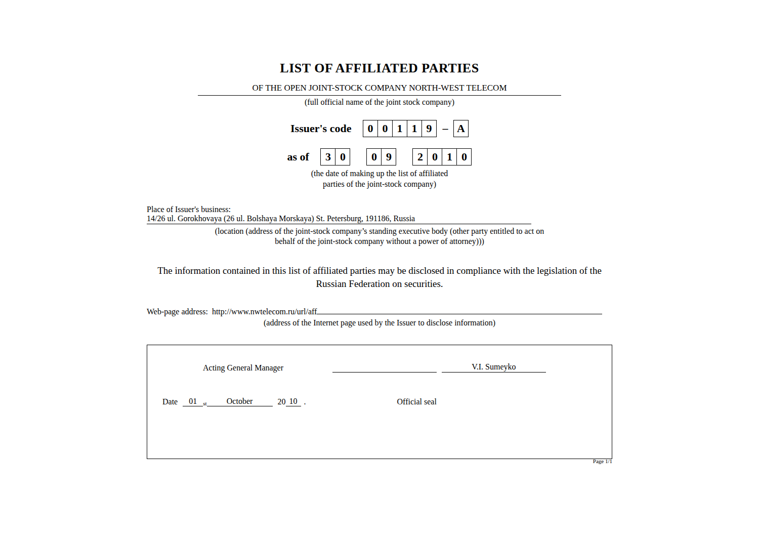LIST OF AFFILIATED PARTIES
OF THE OPEN JOINT-STOCK COMPANY NORTH-WEST TELECOM
(full official name of the joint stock company)
Issuer's code 00119 – A
as of 30 09 2010
(the date of making up the list of affiliated
parties of the joint-stock company)
Place of Issuer's business: 14/26 ul. Gorokhovaya (26 ul. Bolshaya Morskaya) St. Petersburg, 191186, Russia
(location (address of the joint-stock company’s standing executive body (other party entitled to act on
behalf of the joint-stock company without a power of attorney)))
The information contained in this list of affiliated parties may be disclosed in compliance with the legislation of the Russian Federation on securities.
Web-page address: http://www.nwtelecom.ru/url/aff
(address of the Internet page used by the Issuer to disclose information)
Acting General Manager
V.I. Sumeyko
Date 01st October 2010 . Official seal
Page 1/1